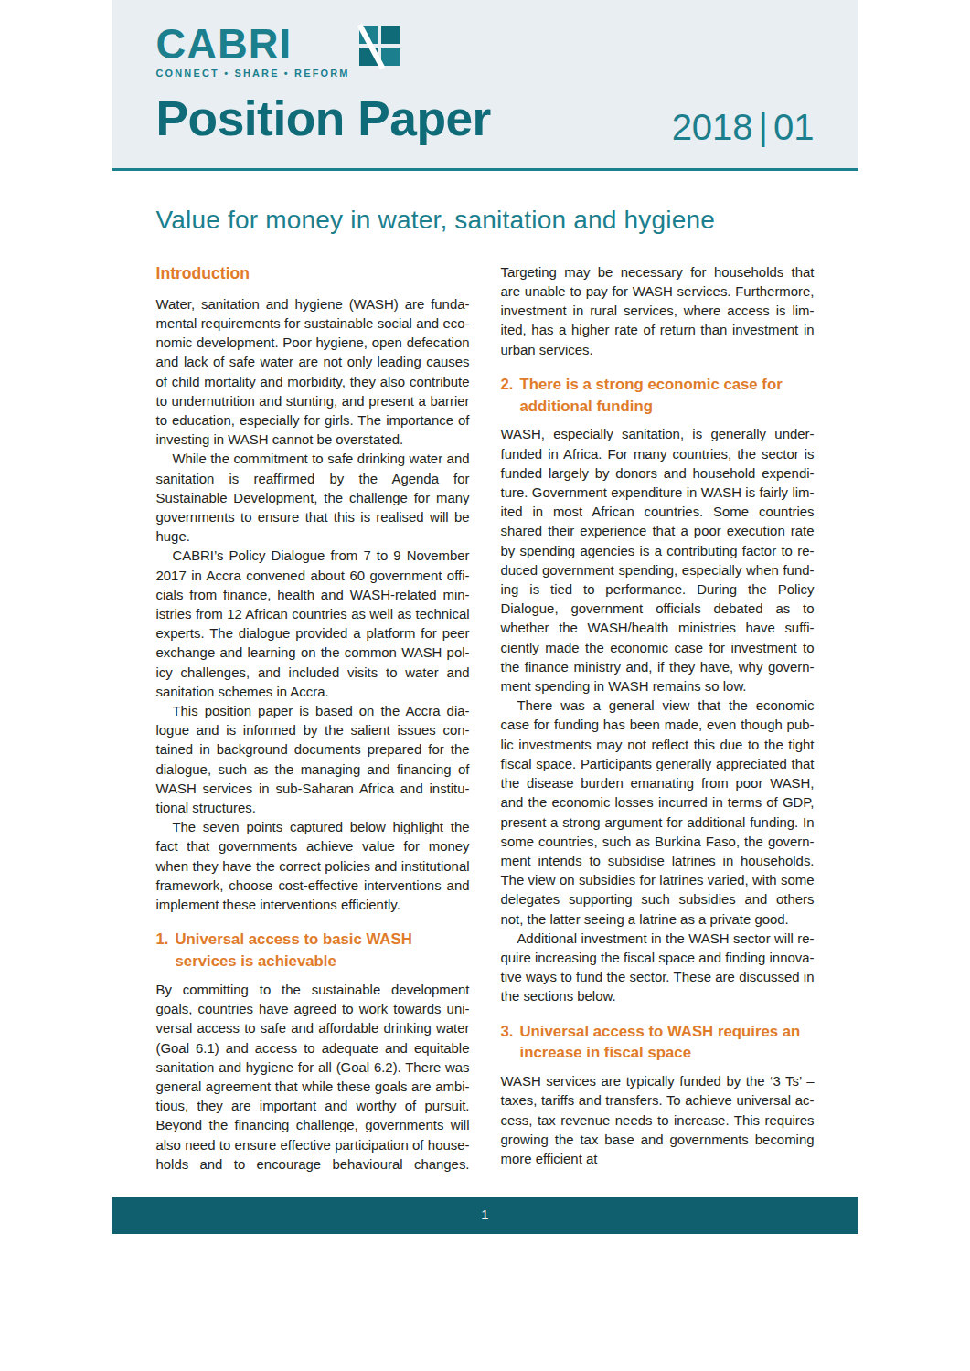CABRI
CONNECT • SHARE • REFORM
Position Paper
2018|01
Value for money in water, sanitation and hygiene
Introduction
Water, sanitation and hygiene (WASH) are fundamental requirements for sustainable social and economic development. Poor hygiene, open defecation and lack of safe water are not only leading causes of child mortality and morbidity, they also contribute to undernutrition and stunting, and present a barrier to education, especially for girls. The importance of investing in WASH cannot be overstated.
While the commitment to safe drinking water and sanitation is reaffirmed by the Agenda for Sustainable Development, the challenge for many governments to ensure that this is realised will be huge.
CABRI’s Policy Dialogue from 7 to 9 November 2017 in Accra convened about 60 government officials from finance, health and WASH-related ministries from 12 African countries as well as technical experts. The dialogue provided a platform for peer exchange and learning on the common WASH policy challenges, and included visits to water and sanitation schemes in Accra.
This position paper is based on the Accra dialogue and is informed by the salient issues contained in background documents prepared for the dialogue, such as the managing and financing of WASH services in sub-Saharan Africa and institutional structures.
The seven points captured below highlight the fact that governments achieve value for money when they have the correct policies and institutional framework, choose cost-effective interventions and implement these interventions efficiently.
1. Universal access to basic WASH services is achievable
By committing to the sustainable development goals, countries have agreed to work towards universal access to safe and affordable drinking water (Goal 6.1) and access to adequate and equitable sanitation and hygiene for all (Goal 6.2). There was general agreement that while these goals are ambitious, they are important and worthy of pursuit. Beyond the financing challenge, governments will also need to ensure effective participation of households and to encourage behavioural changes. Targeting may be necessary for households that are unable to pay for WASH services. Furthermore, investment in rural services, where access is limited, has a higher rate of return than investment in urban services.
2. There is a strong economic case for additional funding
WASH, especially sanitation, is generally underfunded in Africa. For many countries, the sector is funded largely by donors and household expenditure. Government expenditure in WASH is fairly limited in most African countries. Some countries shared their experience that a poor execution rate by spending agencies is a contributing factor to reduced government spending, especially when funding is tied to performance. During the Policy Dialogue, government officials debated as to whether the WASH/health ministries have sufficiently made the economic case for investment to the finance ministry and, if they have, why government spending in WASH remains so low.
There was a general view that the economic case for funding has been made, even though public investments may not reflect this due to the tight fiscal space. Participants generally appreciated that the disease burden emanating from poor WASH, and the economic losses incurred in terms of GDP, present a strong argument for additional funding. In some countries, such as Burkina Faso, the government intends to subsidise latrines in households. The view on subsidies for latrines varied, with some delegates supporting such subsidies and others not, the latter seeing a latrine as a private good.
Additional investment in the WASH sector will require increasing the fiscal space and finding innovative ways to fund the sector. These are discussed in the sections below.
3. Universal access to WASH requires an increase in fiscal space
WASH services are typically funded by the ‘3 Ts’ – taxes, tariffs and transfers. To achieve universal access, tax revenue needs to increase. This requires growing the tax base and governments becoming more efficient at
1